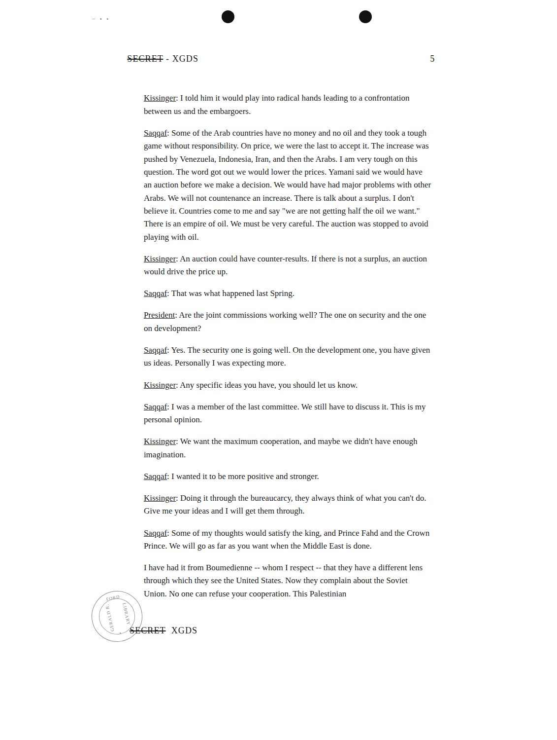− • •
SECRET - XGDS
5
Kissinger: I told him it would play into radical hands leading to a confrontation between us and the embargoers.
Saqqaf: Some of the Arab countries have no money and no oil and they took a tough game without responsibility. On price, we were the last to accept it. The increase was pushed by Venezuela, Indonesia, Iran, and then the Arabs. I am very tough on this question. The word got out we would lower the prices. Yamani said we would have an auction before we make a decision. We would have had major problems with other Arabs. We will not countenance an increase. There is talk about a surplus. I don't believe it. Countries come to me and say "we are not getting half the oil we want." There is an empire of oil. We must be very careful. The auction was stopped to avoid playing with oil.
Kissinger: An auction could have counter-results. If there is not a surplus, an auction would drive the price up.
Saqqaf: That was what happened last Spring.
President: Are the joint commissions working well? The one on security and the one on development?
Saqqaf: Yes. The security one is going well. On the development one, you have given us ideas. Personally I was expecting more.
Kissinger: Any specific ideas you have, you should let us know.
Saqqaf: I was a member of the last committee. We still have to discuss it. This is my personal opinion.
Kissinger: We want the maximum cooperation, and maybe we didn't have enough imagination.
Saqqaf: I wanted it to be more positive and stronger.
Kissinger: Doing it through the bureaucarcy, they always think of what you can't do. Give me your ideas and I will get them through.
Saqqaf: Some of my thoughts would satisfy the king, and Prince Fahd and the Crown Prince. We will go as far as you want when the Middle East is done.
I have had it from Boumedienne -- whom I respect -- that they have a different lens through which they see the United States. Now they complain about the Soviet Union. No one can refuse your cooperation. This Palestinian
FORD GERALD R. LIBRARY •
SECRET XGDS